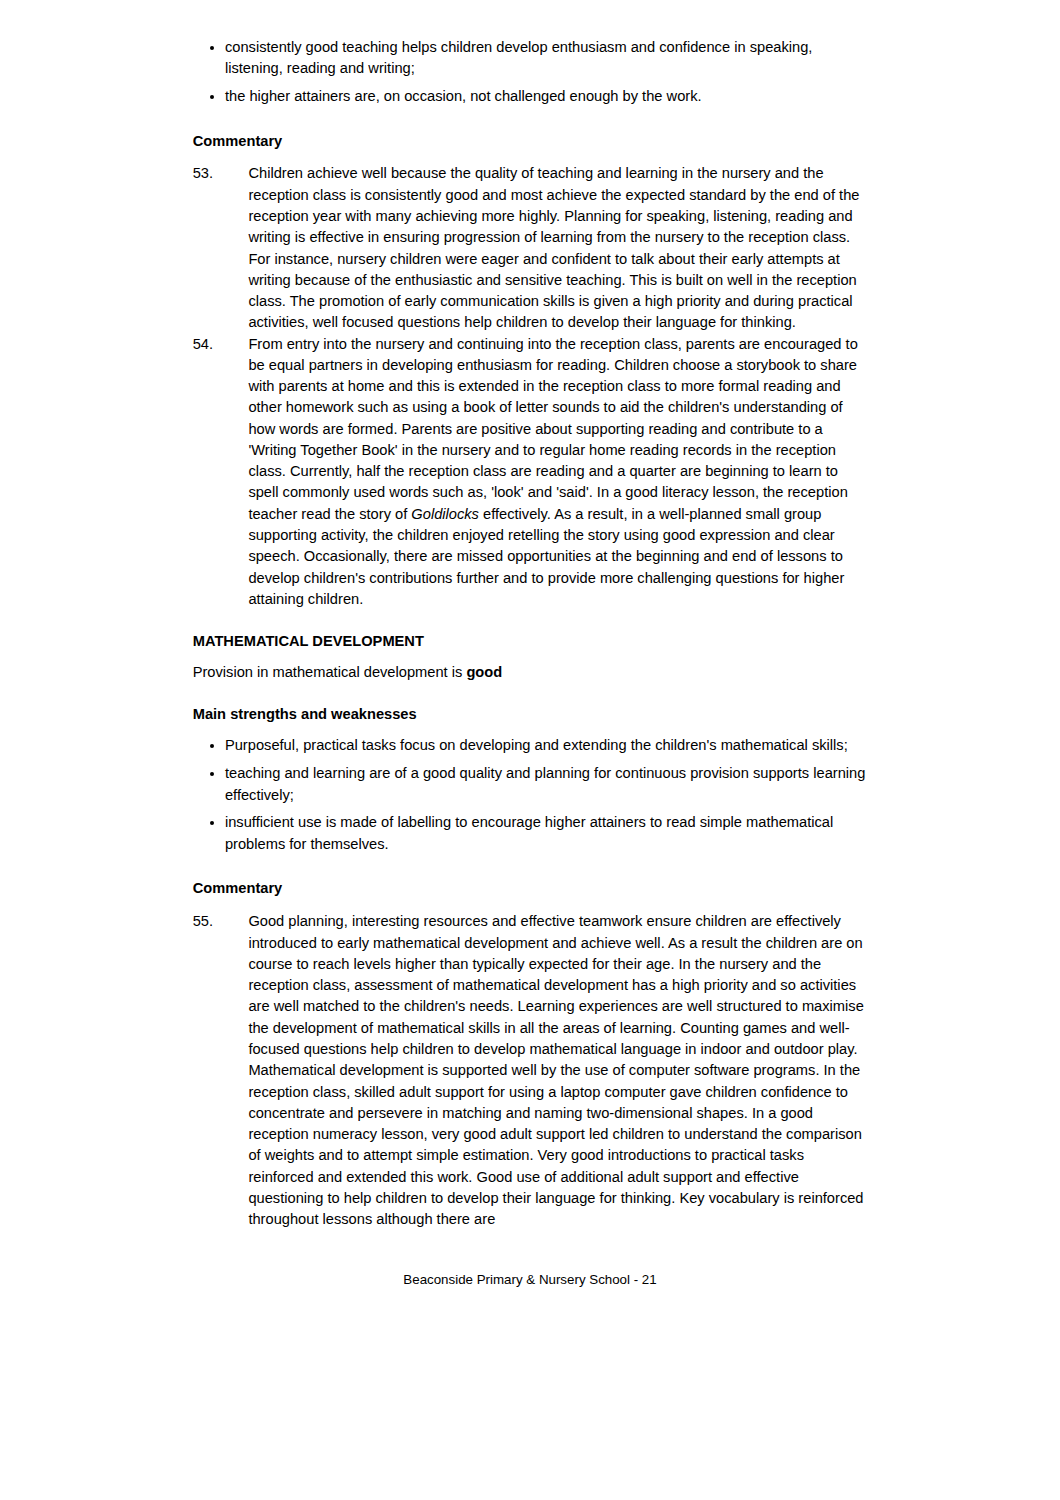consistently good teaching helps children develop enthusiasm and confidence in speaking, listening, reading and writing;
the higher attainers are, on occasion, not challenged enough by the work.
Commentary
53.
Children achieve well because the quality of teaching and learning in the nursery and the reception class is consistently good and most achieve the expected standard by the end of the reception year with many achieving more highly. Planning for speaking, listening, reading and writing is effective in ensuring progression of learning from the nursery to the reception class. For instance, nursery children were eager and confident to talk about their early attempts at writing because of the enthusiastic and sensitive teaching. This is built on well in the reception class. The promotion of early communication skills is given a high priority and during practical activities, well focused questions help children to develop their language for thinking.
54.
From entry into the nursery and continuing into the reception class, parents are encouraged to be equal partners in developing enthusiasm for reading. Children choose a storybook to share with parents at home and this is extended in the reception class to more formal reading and other homework such as using a book of letter sounds to aid the children's understanding of how words are formed. Parents are positive about supporting reading and contribute to a 'Writing Together Book' in the nursery and to regular home reading records in the reception class. Currently, half the reception class are reading and a quarter are beginning to learn to spell commonly used words such as, 'look' and 'said'. In a good literacy lesson, the reception teacher read the story of Goldilocks effectively. As a result, in a well-planned small group supporting activity, the children enjoyed retelling the story using good expression and clear speech. Occasionally, there are missed opportunities at the beginning and end of lessons to develop children's contributions further and to provide more challenging questions for higher attaining children.
MATHEMATICAL DEVELOPMENT
Provision in mathematical development is good
Main strengths and weaknesses
Purposeful, practical tasks focus on developing and extending the children's mathematical skills;
teaching and learning are of a good quality and planning for continuous provision supports learning effectively;
insufficient use is made of labelling to encourage higher attainers to read simple mathematical problems for themselves.
Commentary
55.
Good planning, interesting resources and effective teamwork ensure children are effectively introduced to early mathematical development and achieve well. As a result the children are on course to reach levels higher than typically expected for their age. In the nursery and the reception class, assessment of mathematical development has a high priority and so activities are well matched to the children's needs. Learning experiences are well structured to maximise the development of mathematical skills in all the areas of learning. Counting games and well-focused questions help children to develop mathematical language in indoor and outdoor play. Mathematical development is supported well by the use of computer software programs. In the reception class, skilled adult support for using a laptop computer gave children confidence to concentrate and persevere in matching and naming two-dimensional shapes. In a good reception numeracy lesson, very good adult support led children to understand the comparison of weights and to attempt simple estimation. Very good introductions to practical tasks reinforced and extended this work. Good use of additional adult support and effective questioning to help children to develop their language for thinking. Key vocabulary is reinforced throughout lessons although there are
Beaconside Primary & Nursery School - 21